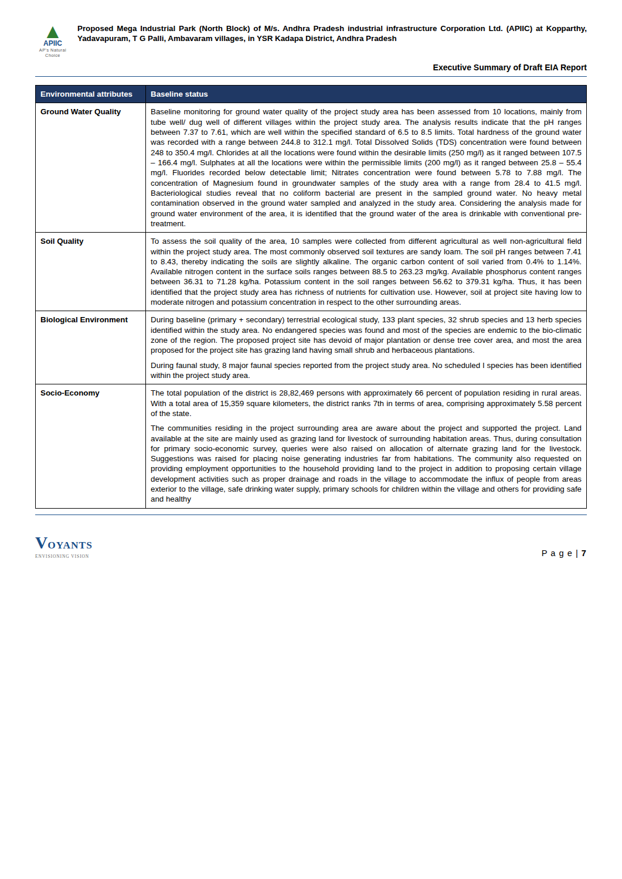▲
APIIC
AP's Natural Choice
Proposed Mega Industrial Park (North Block) of M/s. Andhra Pradesh industrial infrastructure Corporation Ltd. (APIIC) at Kopparthy, Yadavapuram, T G Palli, Ambavaram villages, in YSR Kadapa District, Andhra Pradesh
Executive Summary of Draft EIA Report
| Environmental attributes | Baseline status |
| --- | --- |
| Ground Water Quality | Baseline monitoring for ground water quality of the project study area has been assessed from 10 locations, mainly from tube well/ dug well of different villages within the project study area. The analysis results indicate that the pH ranges between 7.37 to 7.61, which are well within the specified standard of 6.5 to 8.5 limits. Total hardness of the ground water was recorded with a range between 244.8 to 312.1 mg/l. Total Dissolved Solids (TDS) concentration were found between 248 to 350.4 mg/l. Chlorides at all the locations were found within the desirable limits (250 mg/l) as it ranged between 107.5 – 166.4 mg/l. Sulphates at all the locations were within the permissible limits (200 mg/l) as it ranged between 25.8 – 55.4 mg/l. Fluorides recorded below detectable limit; Nitrates concentration were found between 5.78 to 7.88 mg/l. The concentration of Magnesium found in groundwater samples of the study area with a range from 28.4 to 41.5 mg/l. Bacteriological studies reveal that no coliform bacterial are present in the sampled ground water. No heavy metal contamination observed in the ground water sampled and analyzed in the study area. Considering the analysis made for ground water environment of the area, it is identified that the ground water of the area is drinkable with conventional pre-treatment. |
| Soil Quality | To assess the soil quality of the area, 10 samples were collected from different agricultural as well non-agricultural field within the project study area. The most commonly observed soil textures are sandy loam. The soil pH ranges between 7.41 to 8.43, thereby indicating the soils are slightly alkaline. The organic carbon content of soil varied from 0.4% to 1.14%. Available nitrogen content in the surface soils ranges between 88.5 to 263.23 mg/kg. Available phosphorus content ranges between 36.31 to 71.28 kg/ha. Potassium content in the soil ranges between 56.62 to 379.31 kg/ha. Thus, it has been identified that the project study area has richness of nutrients for cultivation use. However, soil at project site having low to moderate nitrogen and potassium concentration in respect to the other surrounding areas. |
| Biological Environment | During baseline (primary + secondary) terrestrial ecological study, 133 plant species, 32 shrub species and 13 herb species identified within the study area. No endangered species was found and most of the species are endemic to the bio-climatic zone of the region. The proposed project site has devoid of major plantation or dense tree cover area, and most the area proposed for the project site has grazing land having small shrub and herbaceous plantations. During faunal study, 8 major faunal species reported from the project study area. No scheduled I species has been identified within the project study area. |
| Socio-Economy | The total population of the district is 28,82,469 persons with approximately 66 percent of population residing in rural areas. With a total area of 15,359 square kilometers, the district ranks 7th in terms of area, comprising approximately 5.58 percent of the state. The communities residing in the project surrounding area are aware about the project and supported the project. Land available at the site are mainly used as grazing land for livestock of surrounding habitation areas. Thus, during consultation for primary socio-economic survey, queries were also raised on allocation of alternate grazing land for the livestock. Suggestions was raised for placing noise generating industries far from habitations. The community also requested on providing employment opportunities to the household providing land to the project in addition to proposing certain village development activities such as proper drainage and roads in the village to accommodate the influx of people from areas exterior to the village, safe drinking water supply, primary schools for children within the village and others for providing safe and healthy |
VOYANTS
ENVISIONING VISION
P a g e | 7